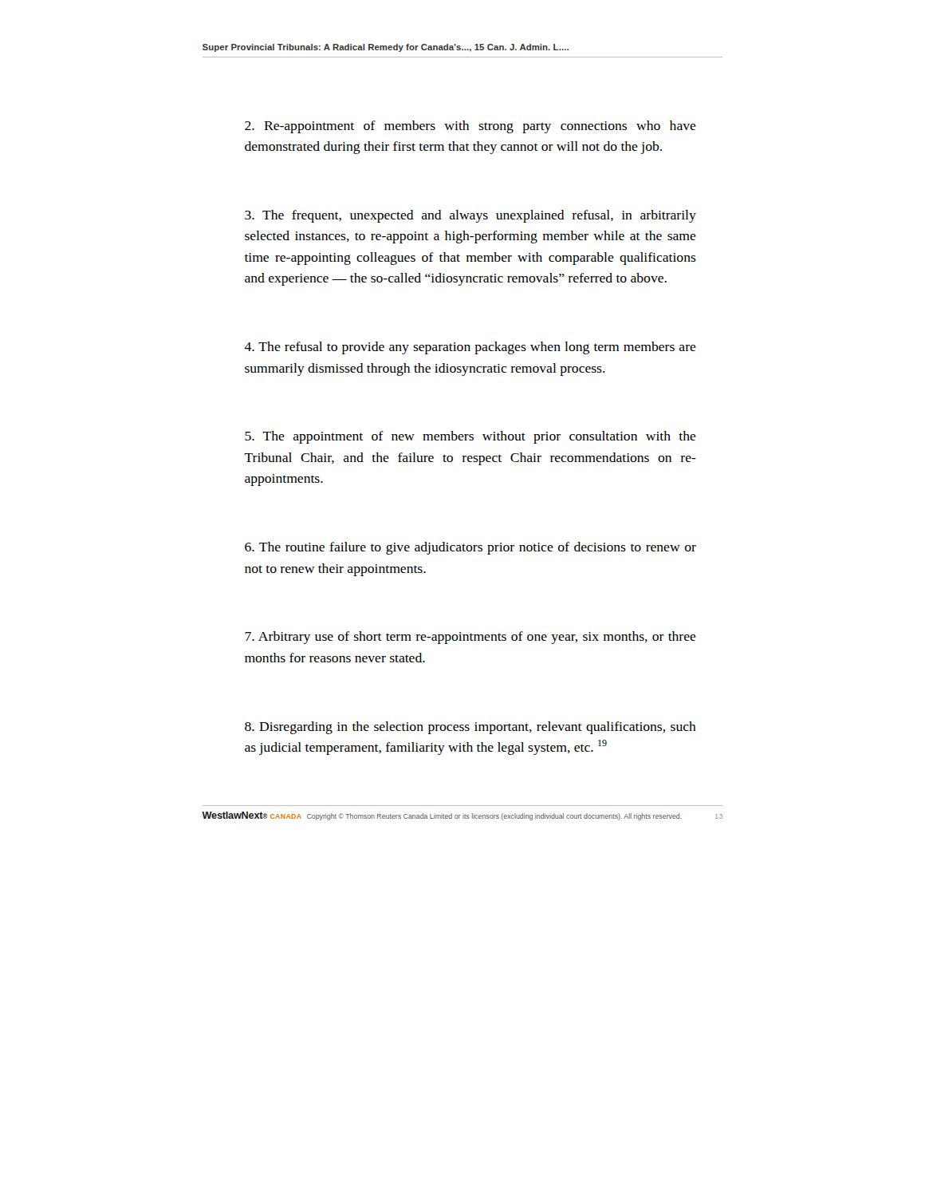Super Provincial Tribunals: A Radical Remedy for Canada's..., 15 Can. J. Admin. L....
2. Re-appointment of members with strong party connections who have demonstrated during their first term that they cannot or will not do the job.
3. The frequent, unexpected and always unexplained refusal, in arbitrarily selected instances, to re-appoint a high-performing member while at the same time re-appointing colleagues of that member with comparable qualifications and experience — the so-called “idiosyncratic removals” referred to above.
4. The refusal to provide any separation packages when long term members are summarily dismissed through the idiosyncratic removal process.
5. The appointment of new members without prior consultation with the Tribunal Chair, and the failure to respect Chair recommendations on re-appointments.
6. The routine failure to give adjudicators prior notice of decisions to renew or not to renew their appointments.
7. Arbitrary use of short term re-appointments of one year, six months, or three months for reasons never stated.
8. Disregarding in the selection process important, relevant qualifications, such as judicial temperament, familiarity with the legal system, etc. 19
Westlaw Next® CANADA Copyright © Thomson Reuters Canada Limited or its licensors (excluding individual court documents). All rights reserved. 13